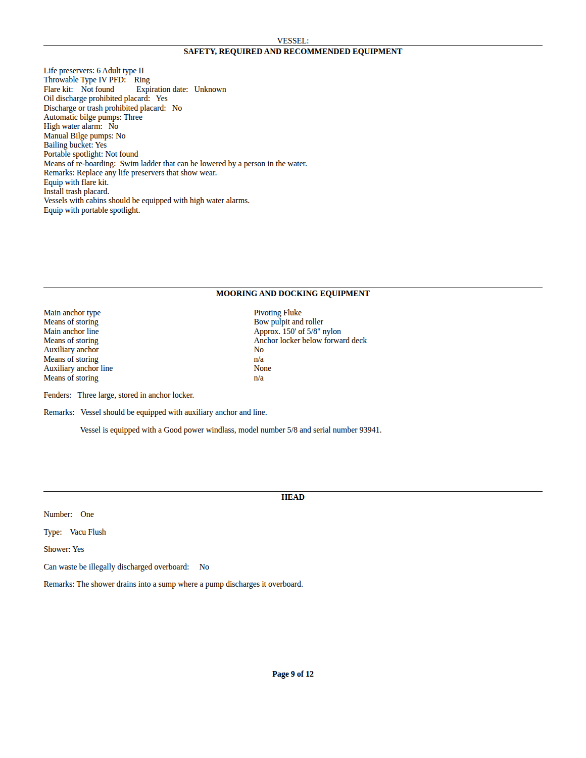VESSEL:
Safety, Required and Recommended Equipment
Life preservers: 6 Adult type II
Throwable Type IV PFD: Ring
Flare kit: Not found Expiration date: Unknown
Oil discharge prohibited placard: Yes
Discharge or trash prohibited placard: No
Automatic bilge pumps: Three
High water alarm: No
Manual Bilge pumps: No
Bailing bucket: Yes
Portable spotlight: Not found
Means of re-boarding: Swim ladder that can be lowered by a person in the water.
Remarks: Replace any life preservers that show wear.
Equip with flare kit.
Install trash placard.
Vessels with cabins should be equipped with high water alarms.
Equip with portable spotlight.
Mooring and Docking Equipment
| Main anchor type | Pivoting Fluke |
| Means of storing | Bow pulpit and roller |
| Main anchor line | Approx. 150' of 5/8" nylon |
| Means of storing | Anchor locker below forward deck |
| Auxiliary anchor | No |
| Means of storing | n/a |
| Auxiliary anchor line | None |
| Means of storing | n/a |
Fenders: Three large, stored in anchor locker.
Remarks: Vessel should be equipped with auxiliary anchor and line.
Vessel is equipped with a Good power windlass, model number 5/8 and serial number 93941.
Head
Number: One
Type: Vacu Flush
Shower: Yes
Can waste be illegally discharged overboard: No
Remarks: The shower drains into a sump where a pump discharges it overboard.
Page 9 of 12